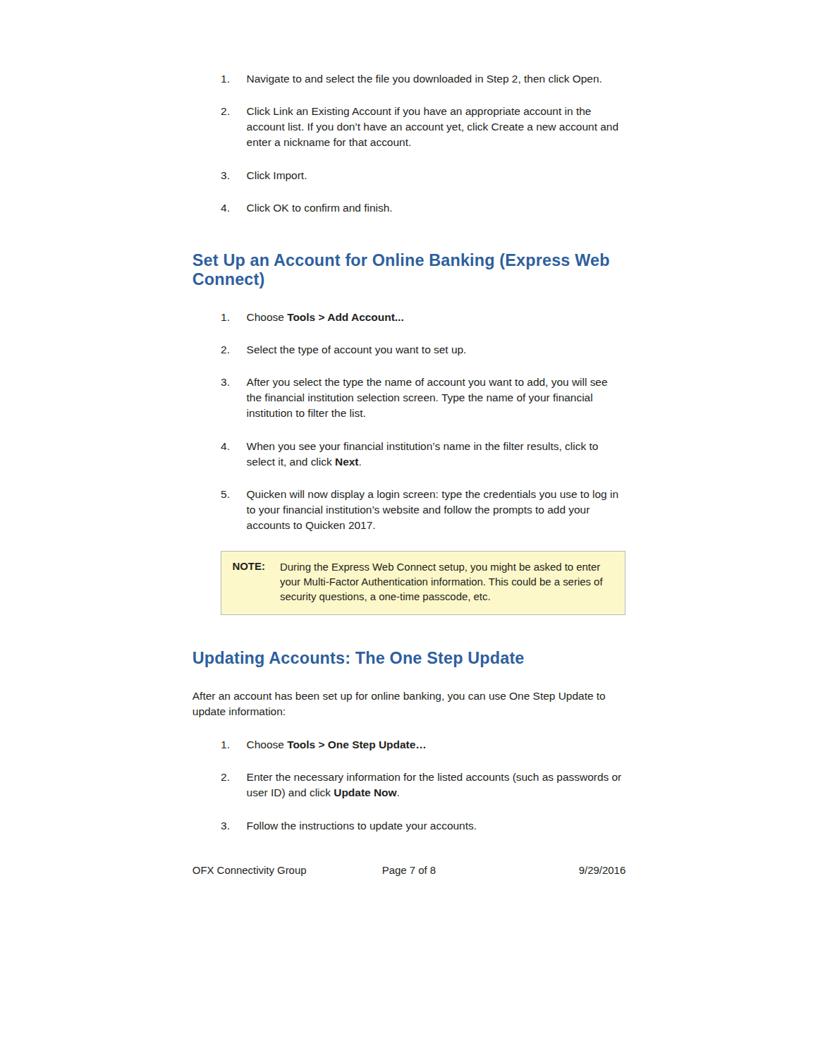Navigate to and select the file you downloaded in Step 2, then click Open.
Click Link an Existing Account if you have an appropriate account in the account list. If you don’t have an account yet, click Create a new account and enter a nickname for that account.
Click Import.
Click OK to confirm and finish.
Set Up an Account for Online Banking (Express Web Connect)
Choose Tools > Add Account...
Select the type of account you want to set up.
After you select the type the name of account you want to add, you will see the financial institution selection screen. Type the name of your financial institution to filter the list.
When you see your financial institution’s name in the filter results, click to select it, and click Next.
Quicken will now display a login screen: type the credentials you use to log in to your financial institution’s website and follow the prompts to add your accounts to Quicken 2017.
NOTE:
During the Express Web Connect setup, you might be asked to enter your Multi-Factor Authentication information. This could be a series of security questions, a one-time passcode, etc.
Updating Accounts: The One Step Update
After an account has been set up for online banking, you can use One Step Update to update information:
Choose Tools > One Step Update…
Enter the necessary information for the listed accounts (such as passwords or user ID) and click Update Now.
Follow the instructions to update your accounts.
OFX Connectivity Group
Page 7 of 8
9/29/2016